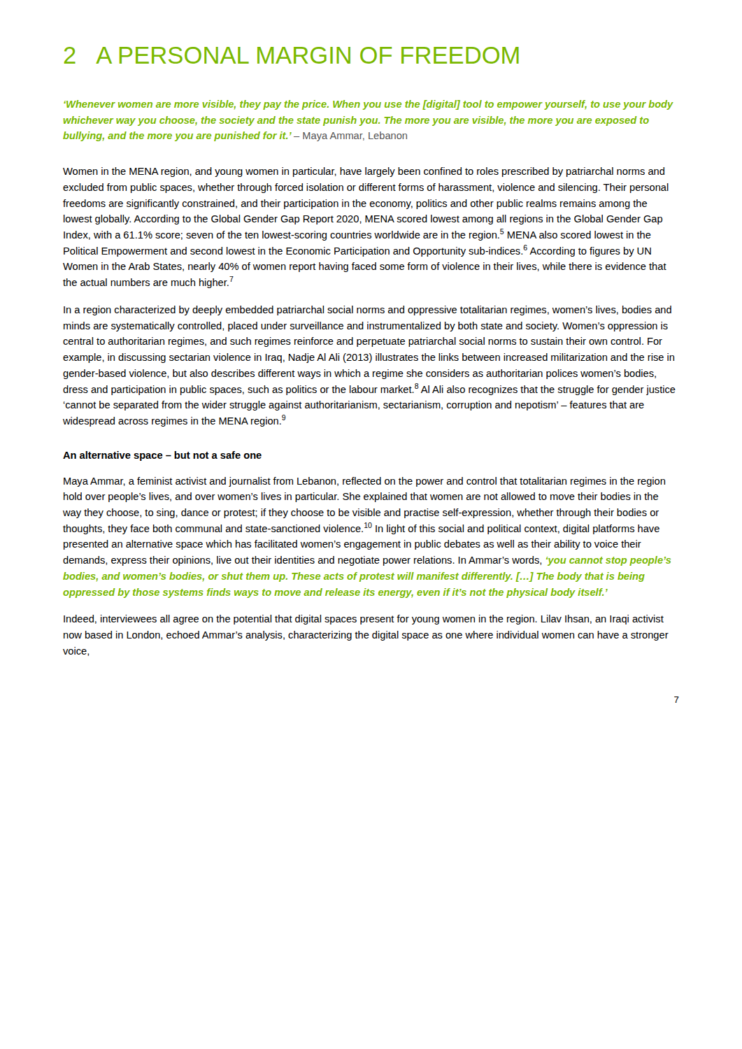2 A PERSONAL MARGIN OF FREEDOM
‘Whenever women are more visible, they pay the price. When you use the [digital] tool to empower yourself, to use your body whichever way you choose, the society and the state punish you. The more you are visible, the more you are exposed to bullying, and the more you are punished for it.’ – Maya Ammar, Lebanon
Women in the MENA region, and young women in particular, have largely been confined to roles prescribed by patriarchal norms and excluded from public spaces, whether through forced isolation or different forms of harassment, violence and silencing. Their personal freedoms are significantly constrained, and their participation in the economy, politics and other public realms remains among the lowest globally. According to the Global Gender Gap Report 2020, MENA scored lowest among all regions in the Global Gender Gap Index, with a 61.1% score; seven of the ten lowest-scoring countries worldwide are in the region.5 MENA also scored lowest in the Political Empowerment and second lowest in the Economic Participation and Opportunity sub-indices.6 According to figures by UN Women in the Arab States, nearly 40% of women report having faced some form of violence in their lives, while there is evidence that the actual numbers are much higher.7
In a region characterized by deeply embedded patriarchal social norms and oppressive totalitarian regimes, women’s lives, bodies and minds are systematically controlled, placed under surveillance and instrumentalized by both state and society. Women’s oppression is central to authoritarian regimes, and such regimes reinforce and perpetuate patriarchal social norms to sustain their own control. For example, in discussing sectarian violence in Iraq, Nadje Al Ali (2013) illustrates the links between increased militarization and the rise in gender-based violence, but also describes different ways in which a regime she considers as authoritarian polices women’s bodies, dress and participation in public spaces, such as politics or the labour market.8 Al Ali also recognizes that the struggle for gender justice ‘cannot be separated from the wider struggle against authoritarianism, sectarianism, corruption and nepotism’ – features that are widespread across regimes in the MENA region.9
An alternative space – but not a safe one
Maya Ammar, a feminist activist and journalist from Lebanon, reflected on the power and control that totalitarian regimes in the region hold over people’s lives, and over women’s lives in particular. She explained that women are not allowed to move their bodies in the way they choose, to sing, dance or protest; if they choose to be visible and practise self-expression, whether through their bodies or thoughts, they face both communal and state-sanctioned violence.10 In light of this social and political context, digital platforms have presented an alternative space which has facilitated women’s engagement in public debates as well as their ability to voice their demands, express their opinions, live out their identities and negotiate power relations. In Ammar’s words, ‘you cannot stop people’s bodies, and women’s bodies, or shut them up. These acts of protest will manifest differently. […] The body that is being oppressed by those systems finds ways to move and release its energy, even if it’s not the physical body itself.’
Indeed, interviewees all agree on the potential that digital spaces present for young women in the region. Lilav Ihsan, an Iraqi activist now based in London, echoed Ammar’s analysis, characterizing the digital space as one where individual women can have a stronger voice,
7